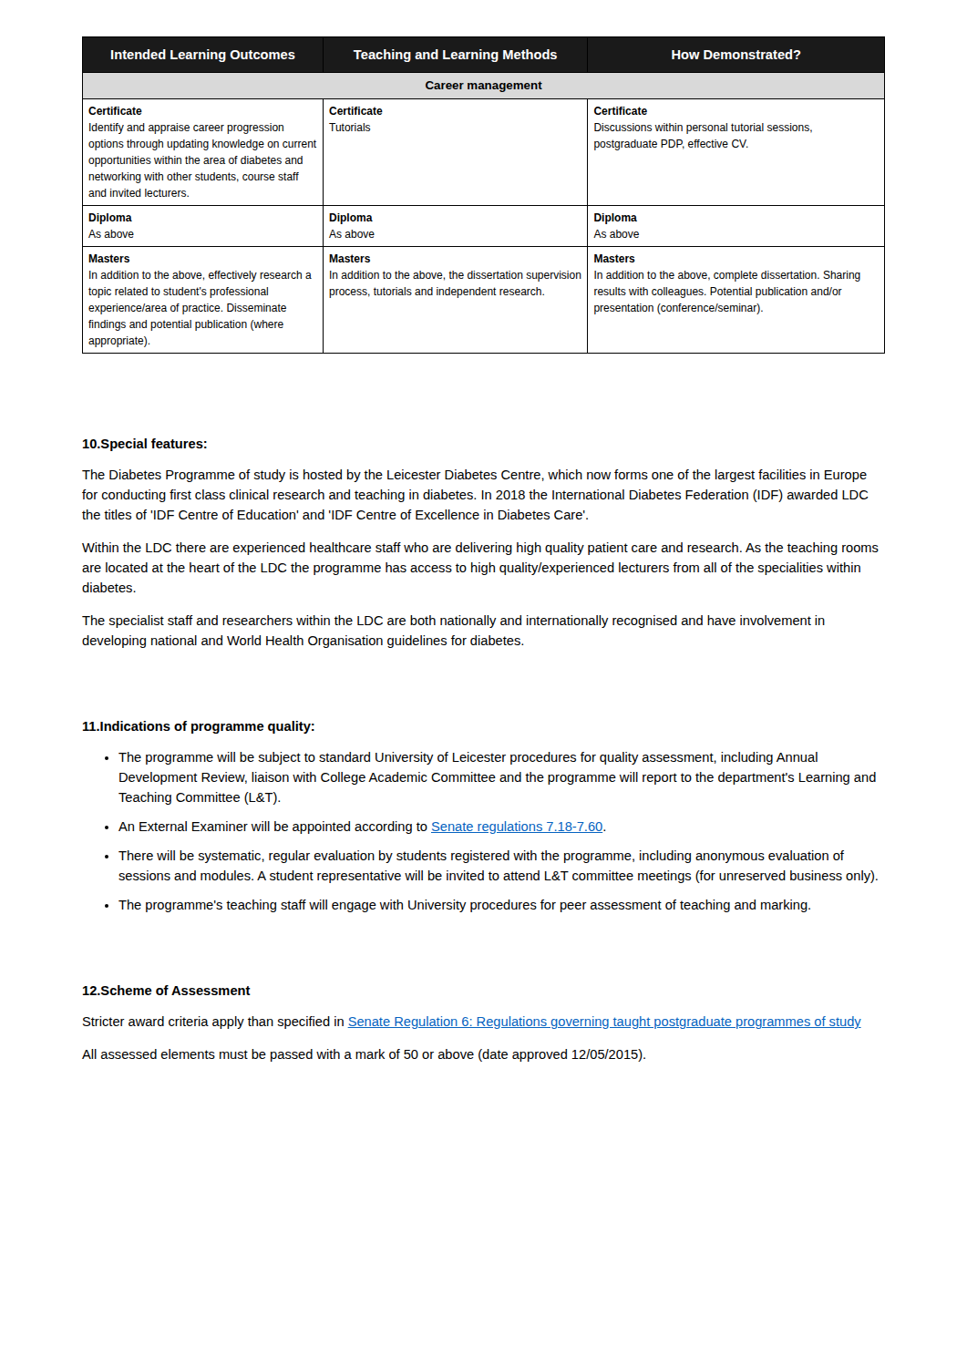| Intended Learning Outcomes | Teaching and Learning Methods | How Demonstrated? |
| --- | --- | --- |
| Career management |
| Certificate Identify and appraise career progression options through updating knowledge on current opportunities within the area of diabetes and networking with other students, course staff and invited lecturers. | Certificate Tutorials | Certificate Discussions within personal tutorial sessions, postgraduate PDP, effective CV. |
| Diploma As above | Diploma As above | Diploma As above |
| Masters In addition to the above, effectively research a topic related to student's professional experience/area of practice. Disseminate findings and potential publication (where appropriate). | Masters In addition to the above, the dissertation supervision process, tutorials and independent research. | Masters In addition to the above, complete dissertation. Sharing results with colleagues. Potential publication and/or presentation (conference/seminar). |
10.Special features:
The Diabetes Programme of study is hosted by the Leicester Diabetes Centre, which now forms one of the largest facilities in Europe for conducting first class clinical research and teaching in diabetes. In 2018 the International Diabetes Federation (IDF) awarded LDC the titles of 'IDF Centre of Education' and 'IDF Centre of Excellence in Diabetes Care'.
Within the LDC there are experienced healthcare staff who are delivering high quality patient care and research. As the teaching rooms are located at the heart of the LDC the programme has access to high quality/experienced lecturers from all of the specialities within diabetes.
The specialist staff and researchers within the LDC are both nationally and internationally recognised and have involvement in developing national and World Health Organisation guidelines for diabetes.
11.Indications of programme quality:
The programme will be subject to standard University of Leicester procedures for quality assessment, including Annual Development Review, liaison with College Academic Committee and the programme will report to the department's Learning and Teaching Committee (L&T).
An External Examiner will be appointed according to Senate regulations 7.18-7.60.
There will be systematic, regular evaluation by students registered with the programme, including anonymous evaluation of sessions and modules. A student representative will be invited to attend L&T committee meetings (for unreserved business only).
The programme's teaching staff will engage with University procedures for peer assessment of teaching and marking.
12.Scheme of Assessment
Stricter award criteria apply than specified in Senate Regulation 6: Regulations governing taught postgraduate programmes of study
All assessed elements must be passed with a mark of 50 or above (date approved 12/05/2015).